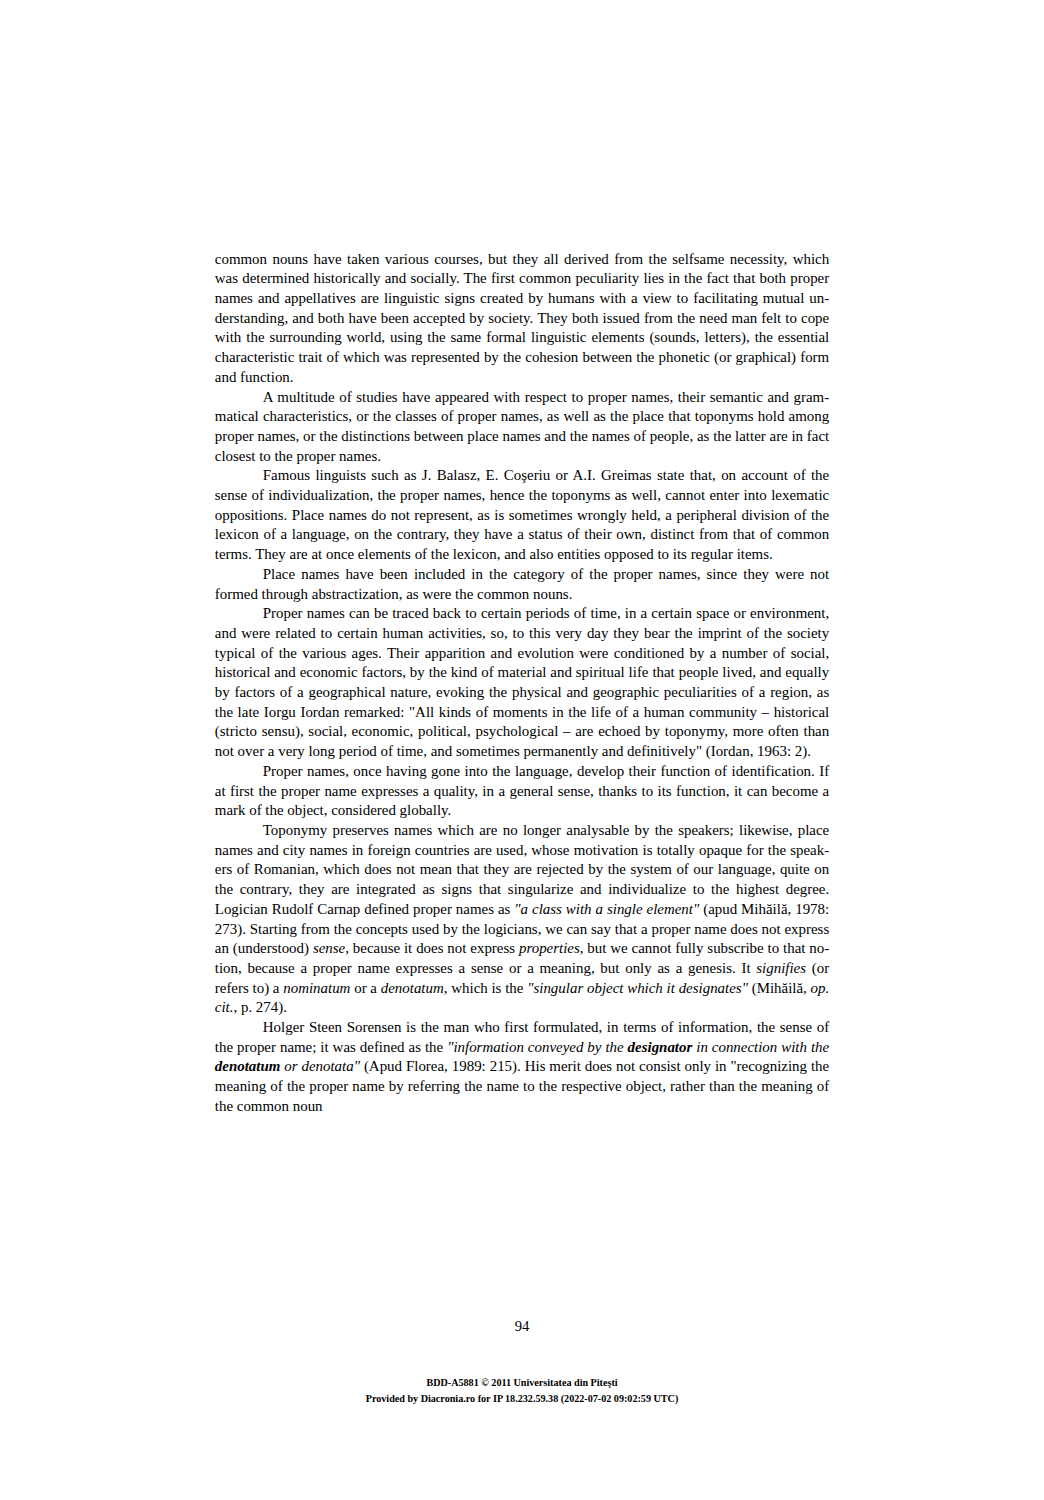common nouns have taken various courses, but they all derived from the selfsame necessity, which was determined historically and socially. The first common peculiarity lies in the fact that both proper names and appellatives are linguistic signs created by humans with a view to facilitating mutual understanding, and both have been accepted by society. They both issued from the need man felt to cope with the surrounding world, using the same formal linguistic elements (sounds, letters), the essential characteristic trait of which was represented by the cohesion between the phonetic (or graphical) form and function.
A multitude of studies have appeared with respect to proper names, their semantic and grammatical characteristics, or the classes of proper names, as well as the place that toponyms hold among proper names, or the distinctions between place names and the names of people, as the latter are in fact closest to the proper names.
Famous linguists such as J. Balasz, E. Coşeriu or A.I. Greimas state that, on account of the sense of individualization, the proper names, hence the toponyms as well, cannot enter into lexematic oppositions. Place names do not represent, as is sometimes wrongly held, a peripheral division of the lexicon of a language, on the contrary, they have a status of their own, distinct from that of common terms. They are at once elements of the lexicon, and also entities opposed to its regular items.
Place names have been included in the category of the proper names, since they were not formed through abstractization, as were the common nouns.
Proper names can be traced back to certain periods of time, in a certain space or environment, and were related to certain human activities, so, to this very day they bear the imprint of the society typical of the various ages. Their apparition and evolution were conditioned by a number of social, historical and economic factors, by the kind of material and spiritual life that people lived, and equally by factors of a geographical nature, evoking the physical and geographic peculiarities of a region, as the late Iorgu Iordan remarked: "All kinds of moments in the life of a human community – historical (stricto sensu), social, economic, political, psychological – are echoed by toponymy, more often than not over a very long period of time, and sometimes permanently and definitively" (Iordan, 1963: 2).
Proper names, once having gone into the language, develop their function of identification. If at first the proper name expresses a quality, in a general sense, thanks to its function, it can become a mark of the object, considered globally.
Toponymy preserves names which are no longer analysable by the speakers; likewise, place names and city names in foreign countries are used, whose motivation is totally opaque for the speakers of Romanian, which does not mean that they are rejected by the system of our language, quite on the contrary, they are integrated as signs that singularize and individualize to the highest degree. Logician Rudolf Carnap defined proper names as "a class with a single element" (apud Mihăilă, 1978: 273). Starting from the concepts used by the logicians, we can say that a proper name does not express an (understood) sense, because it does not express properties, but we cannot fully subscribe to that notion, because a proper name expresses a sense or a meaning, but only as a genesis. It signifies (or refers to) a nominatum or a denotatum, which is the "singular object which it designates" (Mihăilă, op. cit., p. 274).
Holger Steen Sorensen is the man who first formulated, in terms of information, the sense of the proper name; it was defined as the "information conveyed by the designator in connection with the denotatum or denotata" (Apud Florea, 1989: 215). His merit does not consist only in "recognizing the meaning of the proper name by referring the name to the respective object, rather than the meaning of the common noun
94
BDD-A5881 © 2011 Universitatea din Piteşti
Provided by Diacronia.ro for IP 18.232.59.38 (2022-07-02 09:02:59 UTC)